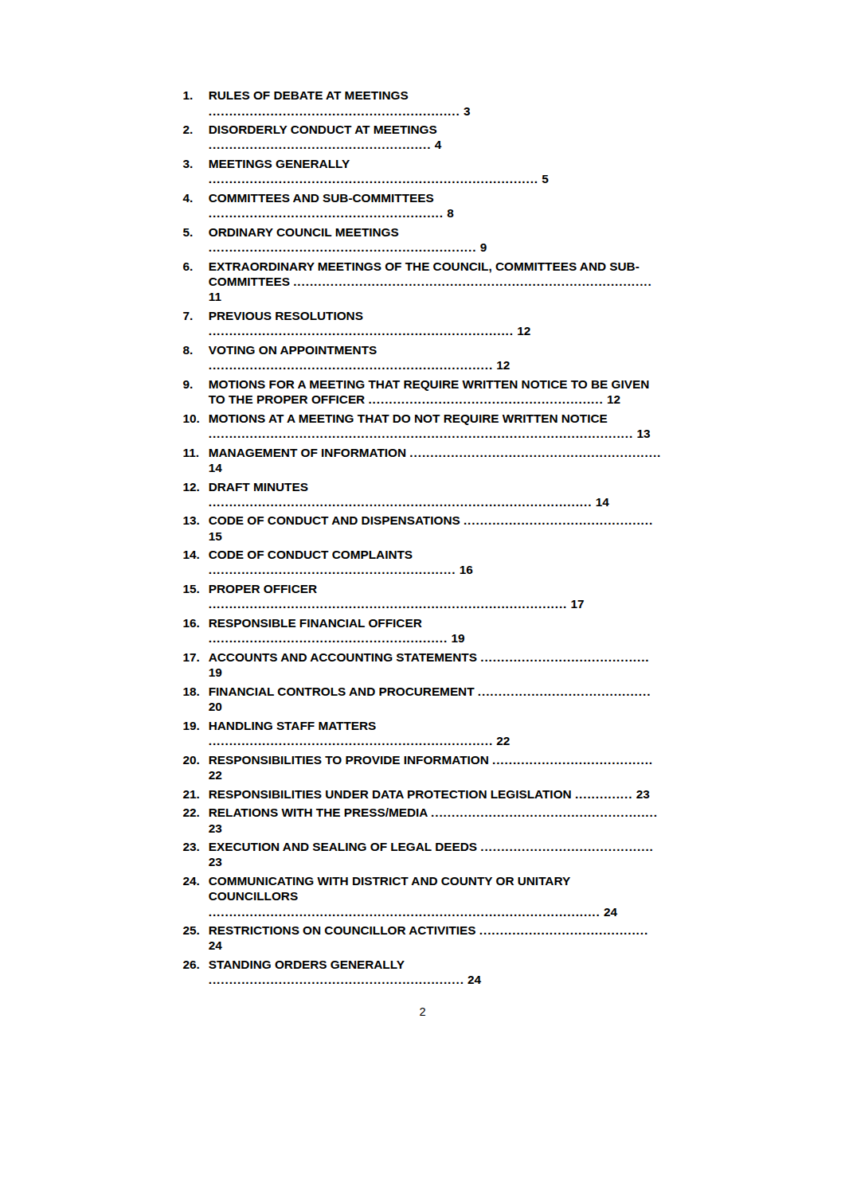| 1. | RULES OF DEBATE AT MEETINGS ............................................................. 3 |
| 2. | DISORDERLY CONDUCT AT MEETINGS ...................................................... 4 |
| 3. | MEETINGS GENERALLY ................................................................................ 5 |
| 4. | COMMITTEES AND SUB-COMMITTEES ......................................................... 8 |
| 5. | ORDINARY COUNCIL MEETINGS ................................................................. 9 |
| 6. | EXTRAORDINARY MEETINGS OF THE COUNCIL, COMMITTEES AND SUB-COMMITTEES ....................................................................................... 11 |
| 7. | PREVIOUS RESOLUTIONS .......................................................................... 12 |
| 8. | VOTING ON APPOINTMENTS ..................................................................... 12 |
| 9. | MOTIONS FOR A MEETING THAT REQUIRE WRITTEN NOTICE TO BE GIVEN TO THE PROPER OFFICER ......................................................... 12 |
| 10. | MOTIONS AT A MEETING THAT DO NOT REQUIRE WRITTEN NOTICE ....................................................................................................... 13 |
| 11. | MANAGEMENT OF INFORMATION ............................................................. 14 |
| 12. | DRAFT MINUTES ............................................................................................. 14 |
| 13. | CODE OF CONDUCT AND DISPENSATIONS .............................................. 15 |
| 14. | CODE OF CONDUCT COMPLAINTS ............................................................ 16 |
| 15. | PROPER OFFICER ....................................................................................... 17 |
| 16. | RESPONSIBLE FINANCIAL OFFICER .......................................................... 19 |
| 17. | ACCOUNTS AND ACCOUNTING STATEMENTS ......................................... 19 |
| 18. | FINANCIAL CONTROLS AND PROCUREMENT .......................................... 20 |
| 19. | HANDLING STAFF MATTERS ..................................................................... 22 |
| 20. | RESPONSIBILITIES TO PROVIDE INFORMATION ....................................... 22 |
| 21. | RESPONSIBILITIES UNDER DATA PROTECTION LEGISLATION .............. 23 |
| 22. | RELATIONS WITH THE PRESS/MEDIA ....................................................... 23 |
| 23. | EXECUTION AND SEALING OF LEGAL DEEDS .......................................... 23 |
| 24. | COMMUNICATING WITH DISTRICT AND COUNTY OR UNITARY COUNCILLORS ............................................................................................... 24 |
| 25. | RESTRICTIONS ON COUNCILLOR ACTIVITIES ......................................... 24 |
| 26. | STANDING ORDERS GENERALLY .............................................................. 24 |
2